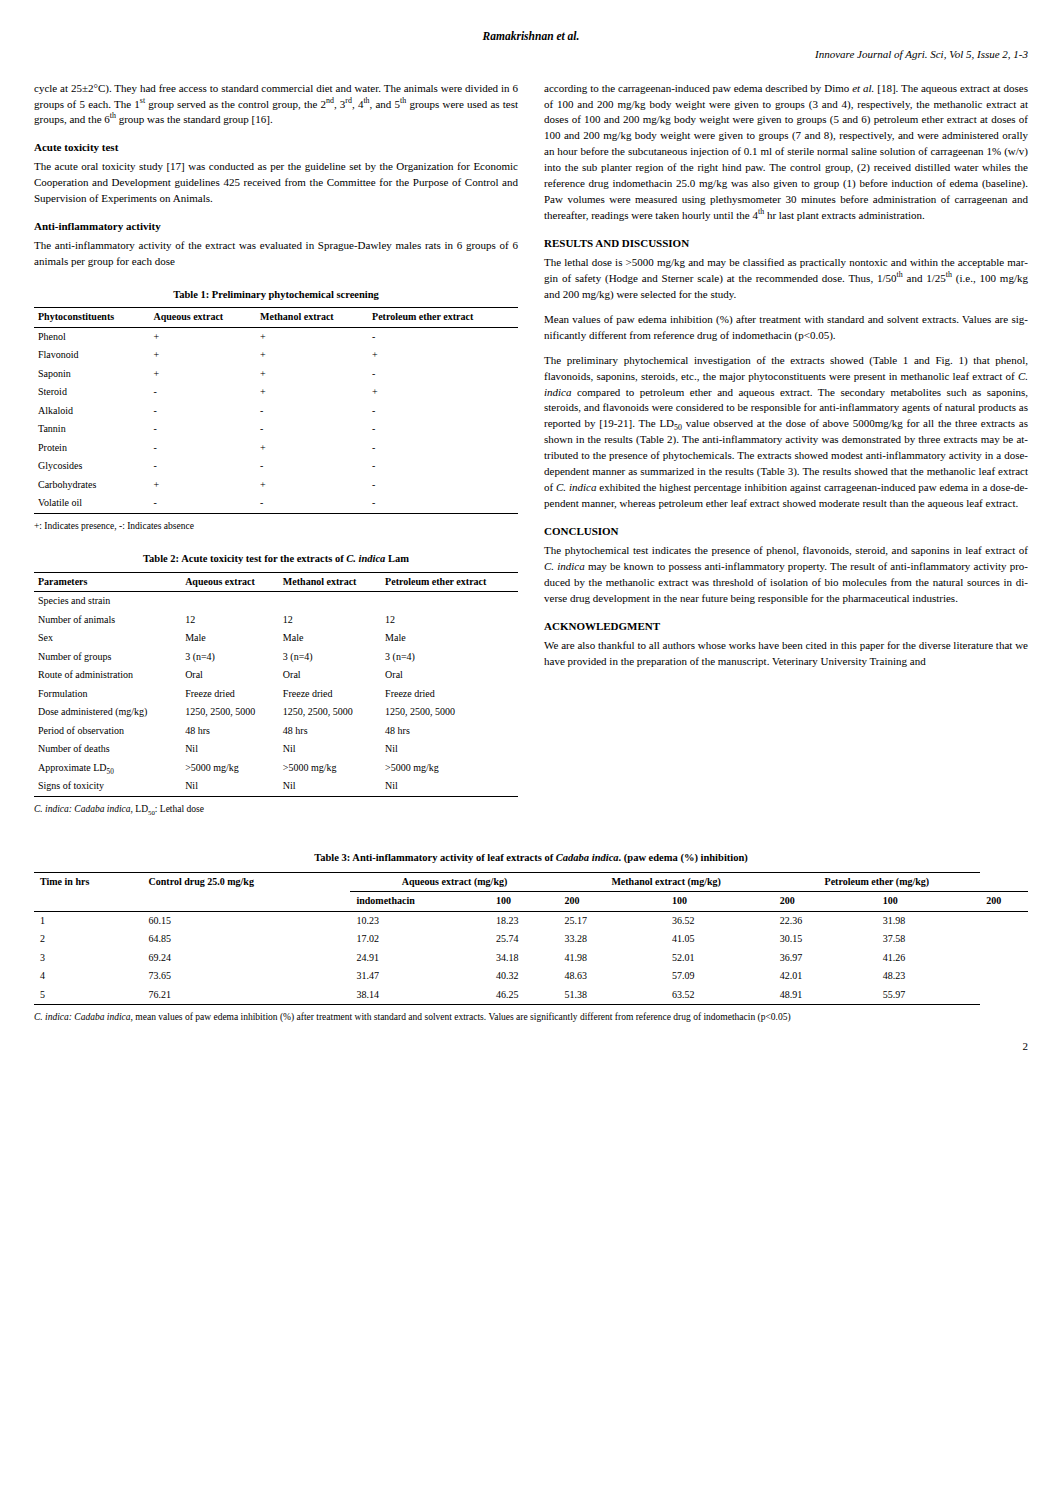Ramakrishnan et al.
Innovare Journal of Agri. Sci, Vol 5, Issue 2, 1-3
cycle at 25±2°C). They had free access to standard commercial diet and water. The animals were divided in 6 groups of 5 each. The 1st group served as the control group, the 2nd, 3rd, 4th, and 5th groups were used as test groups, and the 6th group was the standard group [16].
Acute toxicity test
The acute oral toxicity study [17] was conducted as per the guideline set by the Organization for Economic Cooperation and Development guidelines 425 received from the Committee for the Purpose of Control and Supervision of Experiments on Animals.
Anti-inflammatory activity
The anti-inflammatory activity of the extract was evaluated in Sprague-Dawley males rats in 6 groups of 6 animals per group for each dose
Table 1: Preliminary phytochemical screening
| Phytoconstituents | Aqueous extract | Methanol extract | Petroleum ether extract |
| --- | --- | --- | --- |
| Phenol | + | + | - |
| Flavonoid | + | + | + |
| Saponin | + | + | - |
| Steroid | - | + | + |
| Alkaloid | - | - | - |
| Tannin | - | - | - |
| Protein | - | + | - |
| Glycosides | - | - | - |
| Carbohydrates | + | + | - |
| Volatile oil | - | - | - |
+: Indicates presence, -: Indicates absence
Table 2: Acute toxicity test for the extracts of C. indica Lam
| Parameters | Aqueous extract | Methanol extract | Petroleum ether extract |
| --- | --- | --- | --- |
| Species and strain | | | |
| Number of animals | 12 | 12 | 12 |
| Sex | Male | Male | Male |
| Number of groups | 3 (n=4) | 3 (n=4) | 3 (n=4) |
| Route of administration | Oral | Oral | Oral |
| Formulation | Freeze dried | Freeze dried | Freeze dried |
| Dose administered (mg/kg) | 1250, 2500, 5000 | 1250, 2500, 5000 | 1250, 2500, 5000 |
| Period of observation | 48 hrs | 48 hrs | 48 hrs |
| Number of deaths | Nil | Nil | Nil |
| Approximate LD 50 | >5000 mg/kg | >5000 mg/kg | >5000 mg/kg |
| Signs of toxicity | Nil | Nil | Nil |
C. indica: Cadaba indica, LD50: Lethal dose
according to the carrageenan-induced paw edema described by Dimo et al. [18]. The aqueous extract at doses of 100 and 200 mg/kg body weight were given to groups (3 and 4), respectively, the methanolic extract at doses of 100 and 200 mg/kg body weight were given to groups (5 and 6) petroleum ether extract at doses of 100 and 200 mg/kg body weight were given to groups (7 and 8), respectively, and were administered orally an hour before the subcutaneous injection of 0.1 ml of sterile normal saline solution of carrageenan 1% (w/v) into the sub planter region of the right hind paw. The control group, (2) received distilled water whiles the reference drug indomethacin 25.0 mg/kg was also given to group (1) before induction of edema (baseline). Paw volumes were measured using plethysmometer 30 minutes before administration of carrageenan and thereafter, readings were taken hourly until the 4th hr last plant extracts administration.
Results and Discussion
The lethal dose is >5000 mg/kg and may be classified as practically nontoxic and within the acceptable margin of safety (Hodge and Sterner scale) at the recommended dose. Thus, 1/50th and 1/25th (i.e., 100 mg/kg and 200 mg/kg) were selected for the study.
Mean values of paw edema inhibition (%) after treatment with standard and solvent extracts. Values are significantly different from reference drug of indomethacin (p<0.05).
The preliminary phytochemical investigation of the extracts showed (Table 1 and Fig. 1) that phenol, flavonoids, saponins, steroids, etc., the major phytoconstituents were present in methanolic leaf extract of C. indica compared to petroleum ether and aqueous extract. The secondary metabolites such as saponins, steroids, and flavonoids were considered to be responsible for anti-inflammatory agents of natural products as reported by [19-21]. The LD50 value observed at the dose of above 5000mg/kg for all the three extracts as shown in the results (Table 2). The anti-inflammatory activity was demonstrated by three extracts may be attributed to the presence of phytochemicals. The extracts showed modest anti-inflammatory activity in a dose-dependent manner as summarized in the results (Table 3). The results showed that the methanolic leaf extract of C. indica exhibited the highest percentage inhibition against carrageenan-induced paw edema in a dose-dependent manner, whereas petroleum ether leaf extract showed moderate result than the aqueous leaf extract.
Conclusion
The phytochemical test indicates the presence of phenol, flavonoids, steroid, and saponins in leaf extract of C. indica may be known to possess anti-inflammatory property. The result of anti-inflammatory activity produced by the methanolic extract was threshold of isolation of bio molecules from the natural sources in diverse drug development in the near future being responsible for the pharmaceutical industries.
Acknowledgment
We are also thankful to all authors whose works have been cited in this paper for the diverse literature that we have provided in the preparation of the manuscript. Veterinary University Training and
Table 3: Anti-inflammatory activity of leaf extracts of Cadaba indica . (paw edema (%) inhibition)
| Time in hrs | Control drug 25.0 mg/kg | Aqueous extract (mg/kg) | Methanol extract (mg/kg) | Petroleum ether (mg/kg) |
| --- | --- | --- | --- | --- |
| indomethacin | 100 | 200 | 100 | 200 | 100 | 200 |
| 1 | 60.15 | 10.23 | 18.23 | 25.17 | 36.52 | 22.36 | 31.98 |
| 2 | 64.85 | 17.02 | 25.74 | 33.28 | 41.05 | 30.15 | 37.58 |
| 3 | 69.24 | 24.91 | 34.18 | 41.98 | 52.01 | 36.97 | 41.26 |
| 4 | 73.65 | 31.47 | 40.32 | 48.63 | 57.09 | 42.01 | 48.23 |
| 5 | 76.21 | 38.14 | 46.25 | 51.38 | 63.52 | 48.91 | 55.97 |
C. indica: Cadaba indica, mean values of paw edema inhibition (%) after treatment with standard and solvent extracts. Values are significantly different from reference drug of indomethacin (p<0.05)
2